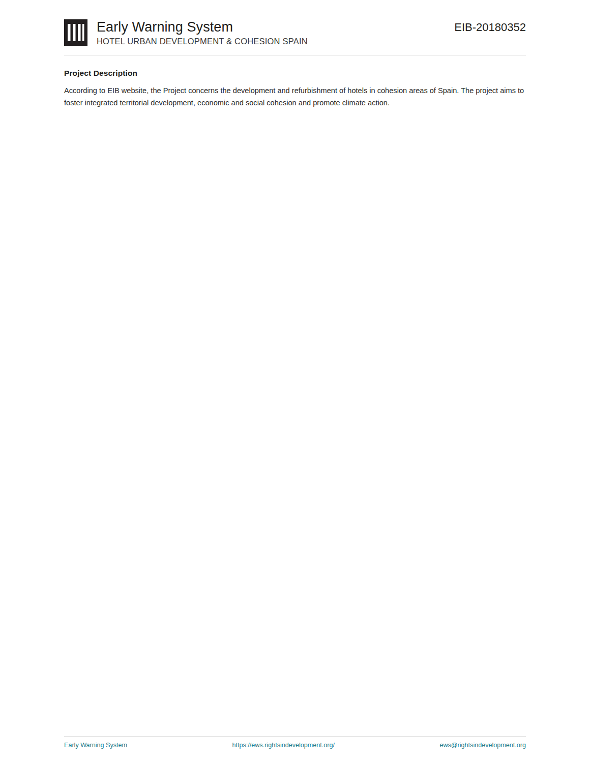Early Warning System
HOTEL URBAN DEVELOPMENT & COHESION SPAIN
EIB-20180352
Project Description
According to EIB website, the Project concerns the development and refurbishment of hotels in cohesion areas of Spain. The project aims to foster integrated territorial development, economic and social cohesion and promote climate action.
Early Warning System
https://ews.rightsindevelopment.org/
ews@rightsindevelopment.org